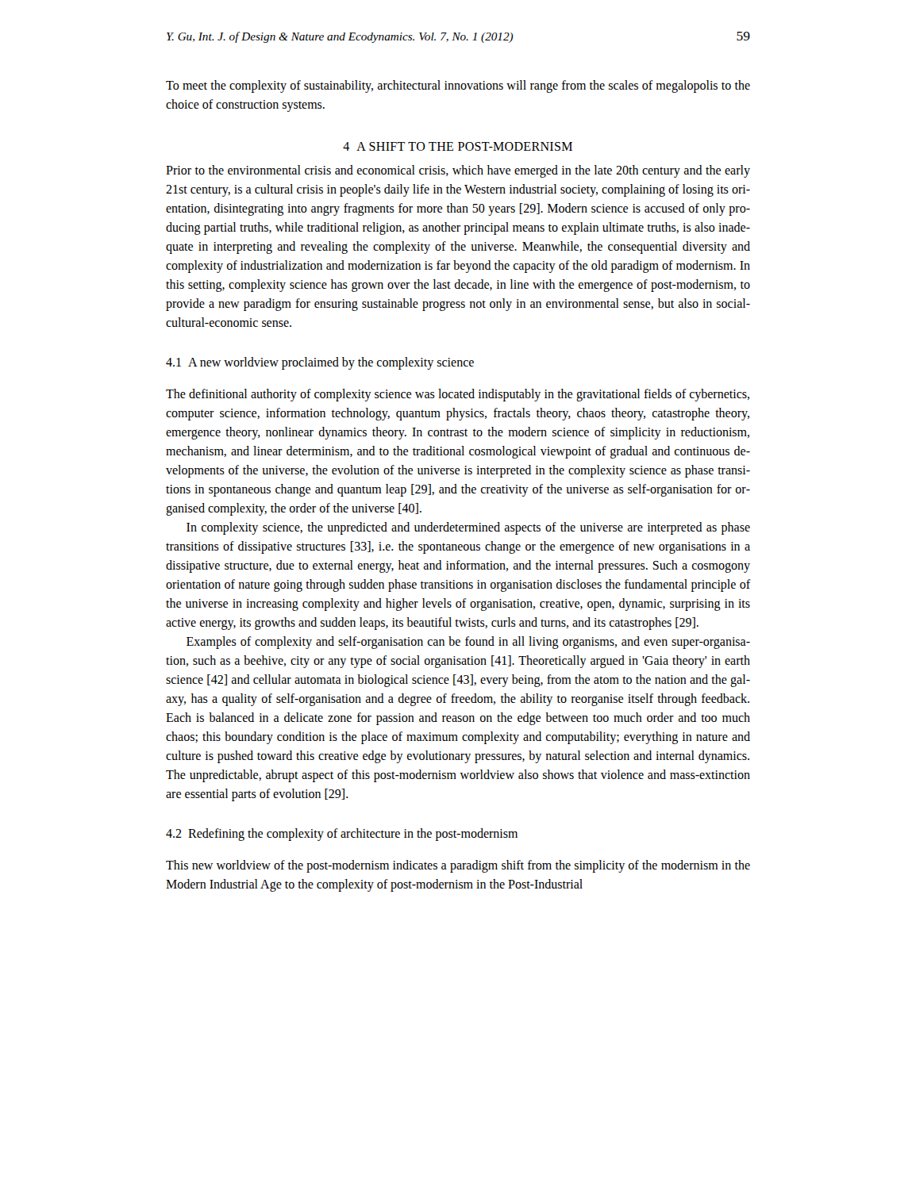Y. Gu, Int. J. of Design & Nature and Ecodynamics. Vol. 7, No. 1 (2012) 59
To meet the complexity of sustainability, architectural innovations will range from the scales of megalopolis to the choice of construction systems.
4 A shift to the post-modernism
Prior to the environmental crisis and economical crisis, which have emerged in the late 20th century and the early 21st century, is a cultural crisis in people's daily life in the Western industrial society, complaining of losing its orientation, disintegrating into angry fragments for more than 50 years [29]. Modern science is accused of only producing partial truths, while traditional religion, as another principal means to explain ultimate truths, is also inadequate in interpreting and revealing the complexity of the universe. Meanwhile, the consequential diversity and complexity of industrialization and modernization is far beyond the capacity of the old paradigm of modernism. In this setting, complexity science has grown over the last decade, in line with the emergence of post-modernism, to provide a new paradigm for ensuring sustainable progress not only in an environmental sense, but also in social-cultural-economic sense.
4.1 A new worldview proclaimed by the complexity science
The definitional authority of complexity science was located indisputably in the gravitational fields of cybernetics, computer science, information technology, quantum physics, fractals theory, chaos theory, catastrophe theory, emergence theory, nonlinear dynamics theory. In contrast to the modern science of simplicity in reductionism, mechanism, and linear determinism, and to the traditional cosmological viewpoint of gradual and continuous developments of the universe, the evolution of the universe is interpreted in the complexity science as phase transitions in spontaneous change and quantum leap [29], and the creativity of the universe as self-organisation for organised complexity, the order of the universe [40].
In complexity science, the unpredicted and underdetermined aspects of the universe are interpreted as phase transitions of dissipative structures [33], i.e. the spontaneous change or the emergence of new organisations in a dissipative structure, due to external energy, heat and information, and the internal pressures. Such a cosmogony orientation of nature going through sudden phase transitions in organisation discloses the fundamental principle of the universe in increasing complexity and higher levels of organisation, creative, open, dynamic, surprising in its active energy, its growths and sudden leaps, its beautiful twists, curls and turns, and its catastrophes [29].
Examples of complexity and self-organisation can be found in all living organisms, and even super-organisation, such as a beehive, city or any type of social organisation [41]. Theoretically argued in 'Gaia theory' in earth science [42] and cellular automata in biological science [43], every being, from the atom to the nation and the galaxy, has a quality of self-organisation and a degree of freedom, the ability to reorganise itself through feedback. Each is balanced in a delicate zone for passion and reason on the edge between too much order and too much chaos; this boundary condition is the place of maximum complexity and computability; everything in nature and culture is pushed toward this creative edge by evolutionary pressures, by natural selection and internal dynamics. The unpredictable, abrupt aspect of this post-modernism worldview also shows that violence and mass-extinction are essential parts of evolution [29].
4.2 Redefining the complexity of architecture in the post-modernism
This new worldview of the post-modernism indicates a paradigm shift from the simplicity of the modernism in the Modern Industrial Age to the complexity of post-modernism in the Post-Industrial